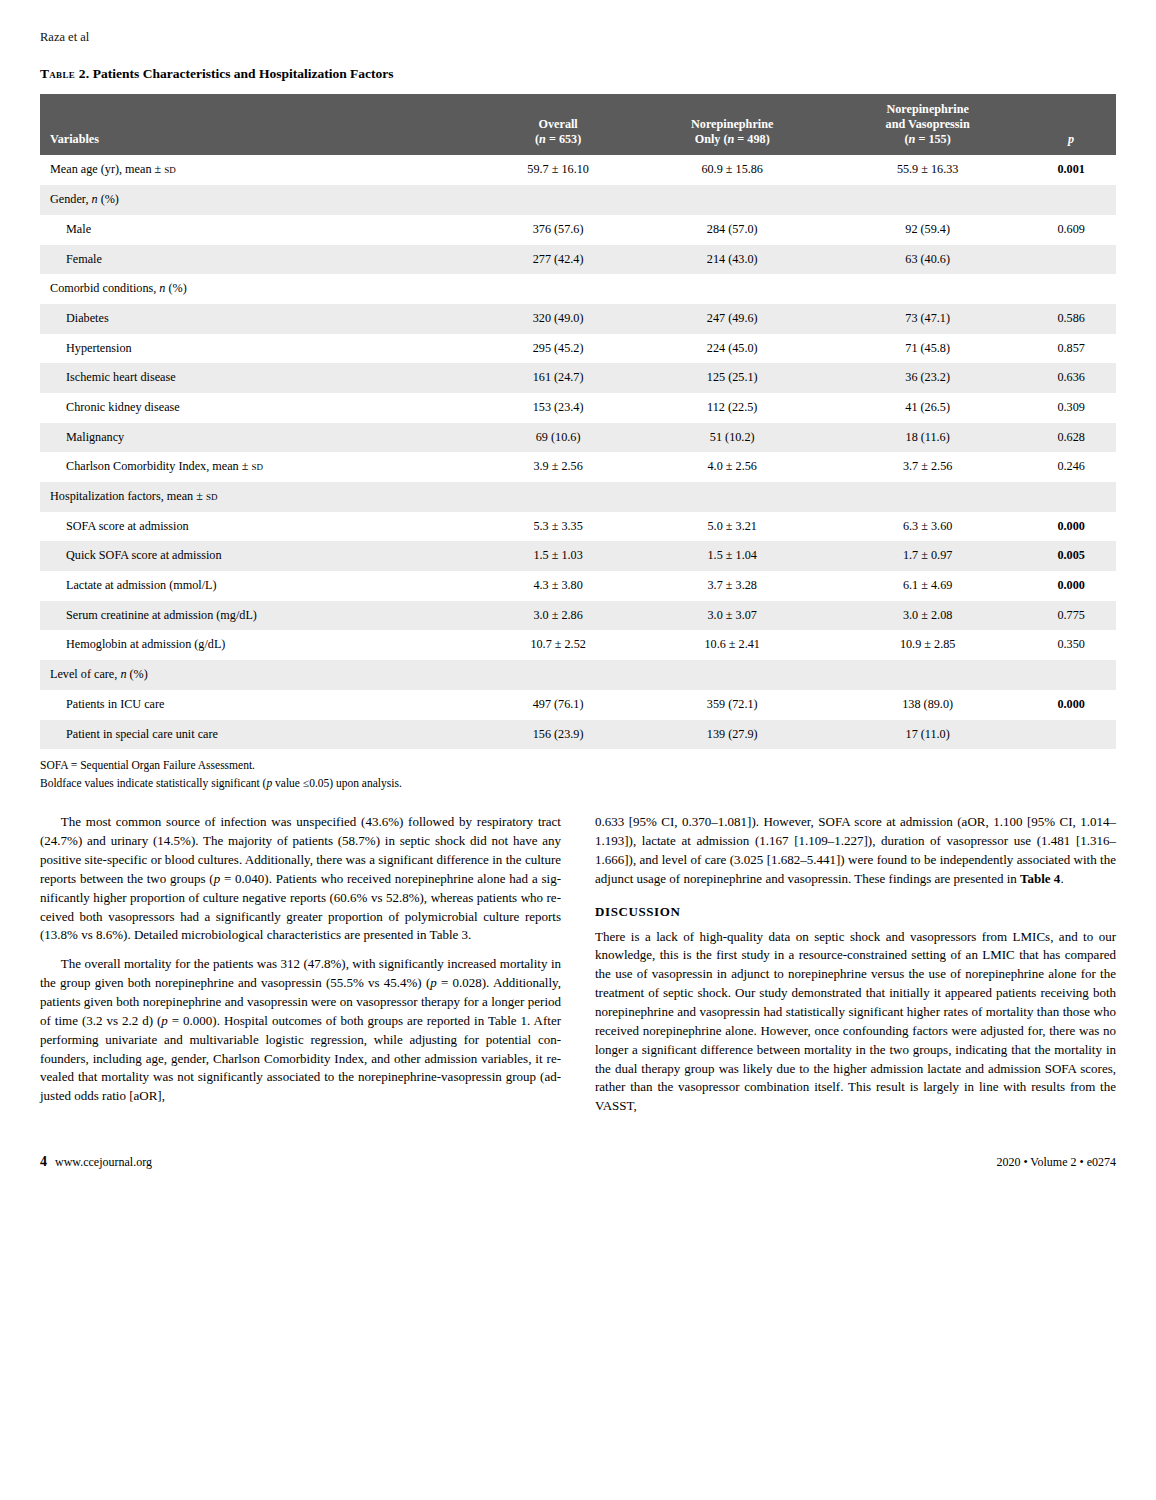Raza et al
Table 2. Patients Characteristics and Hospitalization Factors
| Variables | Overall ( n = 653) | Norepinephrine Only ( n = 498) | Norepinephrine and Vasopressin ( n = 155) | p |
| --- | --- | --- | --- | --- |
| Mean age (yr), mean ± sd | 59.7 ± 16.10 | 60.9 ± 15.86 | 55.9 ± 16.33 | 0.001 |
| Gender, n (%) | | | | |
| Male | 376 (57.6) | 284 (57.0) | 92 (59.4) | 0.609 |
| Female | 277 (42.4) | 214 (43.0) | 63 (40.6) | |
| Comorbid conditions, n (%) | | | | |
| Diabetes | 320 (49.0) | 247 (49.6) | 73 (47.1) | 0.586 |
| Hypertension | 295 (45.2) | 224 (45.0) | 71 (45.8) | 0.857 |
| Ischemic heart disease | 161 (24.7) | 125 (25.1) | 36 (23.2) | 0.636 |
| Chronic kidney disease | 153 (23.4) | 112 (22.5) | 41 (26.5) | 0.309 |
| Malignancy | 69 (10.6) | 51 (10.2) | 18 (11.6) | 0.628 |
| Charlson Comorbidity Index, mean ± sd | 3.9 ± 2.56 | 4.0 ± 2.56 | 3.7 ± 2.56 | 0.246 |
| Hospitalization factors, mean ± sd | | | | |
| SOFA score at admission | 5.3 ± 3.35 | 5.0 ± 3.21 | 6.3 ± 3.60 | 0.000 |
| Quick SOFA score at admission | 1.5 ± 1.03 | 1.5 ± 1.04 | 1.7 ± 0.97 | 0.005 |
| Lactate at admission (mmol/L) | 4.3 ± 3.80 | 3.7 ± 3.28 | 6.1 ± 4.69 | 0.000 |
| Serum creatinine at admission (mg/dL) | 3.0 ± 2.86 | 3.0 ± 3.07 | 3.0 ± 2.08 | 0.775 |
| Hemoglobin at admission (g/dL) | 10.7 ± 2.52 | 10.6 ± 2.41 | 10.9 ± 2.85 | 0.350 |
| Level of care, n (%) | | | | |
| Patients in ICU care | 497 (76.1) | 359 (72.1) | 138 (89.0) | 0.000 |
| Patient in special care unit care | 156 (23.9) | 139 (27.9) | 17 (11.0) | |
SOFA = Sequential Organ Failure Assessment.
Boldface values indicate statistically significant (p value ≤0.05) upon analysis.
The most common source of infection was unspecified (43.6%) followed by respiratory tract (24.7%) and urinary (14.5%). The majority of patients (58.7%) in septic shock did not have any positive site-specific or blood cultures. Additionally, there was a significant difference in the culture reports between the two groups (p = 0.040). Patients who received norepinephrine alone had a significantly higher proportion of culture negative reports (60.6% vs 52.8%), whereas patients who received both vasopressors had a significantly greater proportion of polymicrobial culture reports (13.8% vs 8.6%). Detailed microbiological characteristics are presented in Table 3.
The overall mortality for the patients was 312 (47.8%), with significantly increased mortality in the group given both norepinephrine and vasopressin (55.5% vs 45.4%) (p = 0.028). Additionally, patients given both norepinephrine and vasopressin were on vasopressor therapy for a longer period of time (3.2 vs 2.2 d) (p = 0.000). Hospital outcomes of both groups are reported in Table 1. After performing univariate and multivariable logistic regression, while adjusting for potential confounders, including age, gender, Charlson Comorbidity Index, and other admission variables, it revealed that mortality was not significantly associated to the norepinephrine-vasopressin group (adjusted odds ratio [aOR],
0.633 [95% CI, 0.370–1.081]). However, SOFA score at admission (aOR, 1.100 [95% CI, 1.014–1.193]), lactate at admission (1.167 [1.109–1.227]), duration of vasopressor use (1.481 [1.316–1.666]), and level of care (3.025 [1.682–5.441]) were found to be independently associated with the adjunct usage of norepinephrine and vasopressin. These findings are presented in Table 4.
Discussion
There is a lack of high-quality data on septic shock and vasopressors from LMICs, and to our knowledge, this is the first study in a resource-constrained setting of an LMIC that has compared the use of vasopressin in adjunct to norepinephrine versus the use of norepinephrine alone for the treatment of septic shock. Our study demonstrated that initially it appeared patients receiving both norepinephrine and vasopressin had statistically significant higher rates of mortality than those who received norepinephrine alone. However, once confounding factors were adjusted for, there was no longer a significant difference between mortality in the two groups, indicating that the mortality in the dual therapy group was likely due to the higher admission lactate and admission SOFA scores, rather than the vasopressor combination itself. This result is largely in line with results from the VASST,
4 www.ccejournal.org
2020 • Volume 2 • e0274